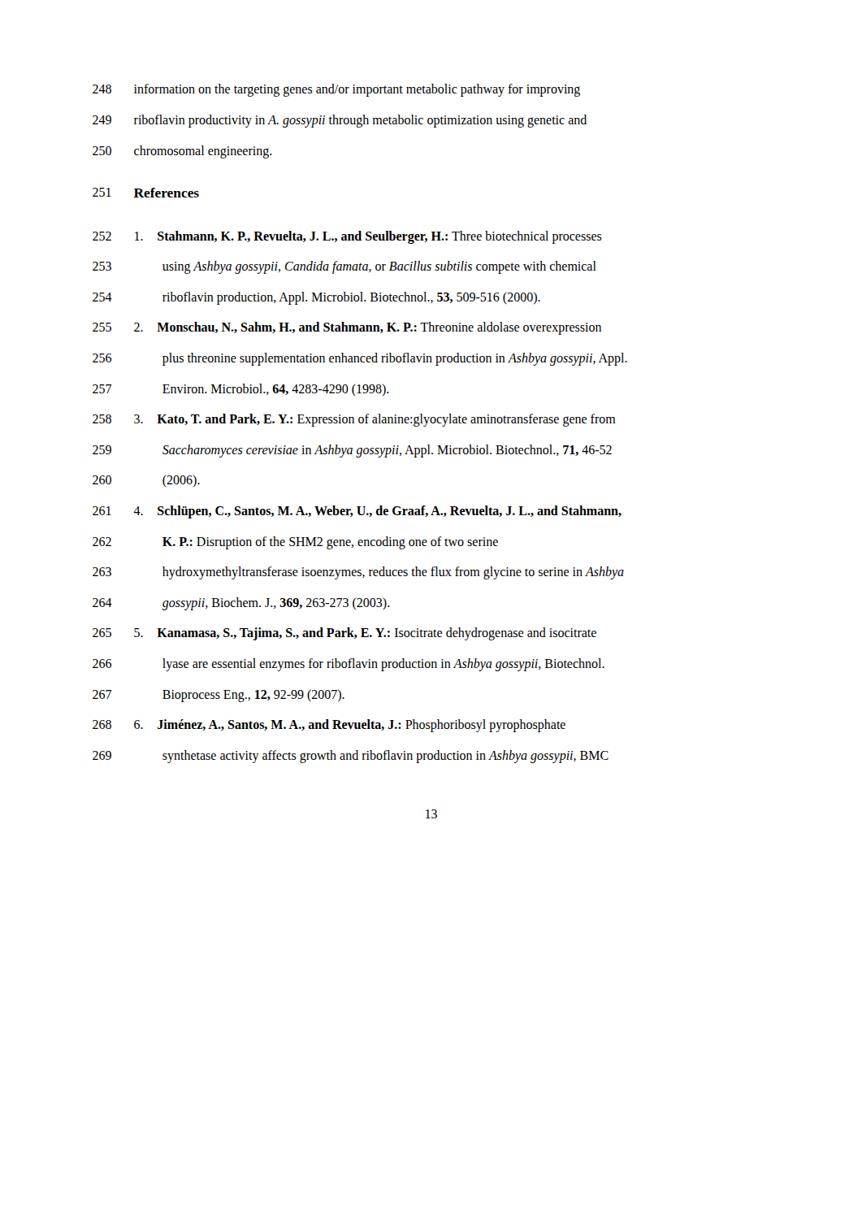248
information on the targeting genes and/or important metabolic pathway for improving
249
riboflavin productivity in A. gossypii through metabolic optimization using genetic and
250
chromosomal engineering.
251
References
252
1. Stahmann, K. P., Revuelta, J. L., and Seulberger, H.: Three biotechnical processes
253
using Ashbya gossypii, Candida famata, or Bacillus subtilis compete with chemical
254
riboflavin production, Appl. Microbiol. Biotechnol., 53, 509-516 (2000).
255
2. Monschau, N., Sahm, H., and Stahmann, K. P.: Threonine aldolase overexpression
256
plus threonine supplementation enhanced riboflavin production in Ashbya gossypii, Appl.
257
Environ. Microbiol., 64, 4283-4290 (1998).
258
3. Kato, T. and Park, E. Y.: Expression of alanine:glyocylate aminotransferase gene from
259
Saccharomyces cerevisiae in Ashbya gossypii, Appl. Microbiol. Biotechnol., 71, 46-52
260
(2006).
261
4. Schlüpen, C., Santos, M. A., Weber, U., de Graaf, A., Revuelta, J. L., and Stahmann,
262
K. P.: Disruption of the SHM2 gene, encoding one of two serine
263
hydroxymethyltransferase isoenzymes, reduces the flux from glycine to serine in Ashbya
264
gossypii, Biochem. J., 369, 263-273 (2003).
265
5. Kanamasa, S., Tajima, S., and Park, E. Y.: Isocitrate dehydrogenase and isocitrate
266
lyase are essential enzymes for riboflavin production in Ashbya gossypii, Biotechnol.
267
Bioprocess Eng., 12, 92-99 (2007).
268
6. Jiménez, A., Santos, M. A., and Revuelta, J.: Phosphoribosyl pyrophosphate
269
synthetase activity affects growth and riboflavin production in Ashbya gossypii, BMC
13